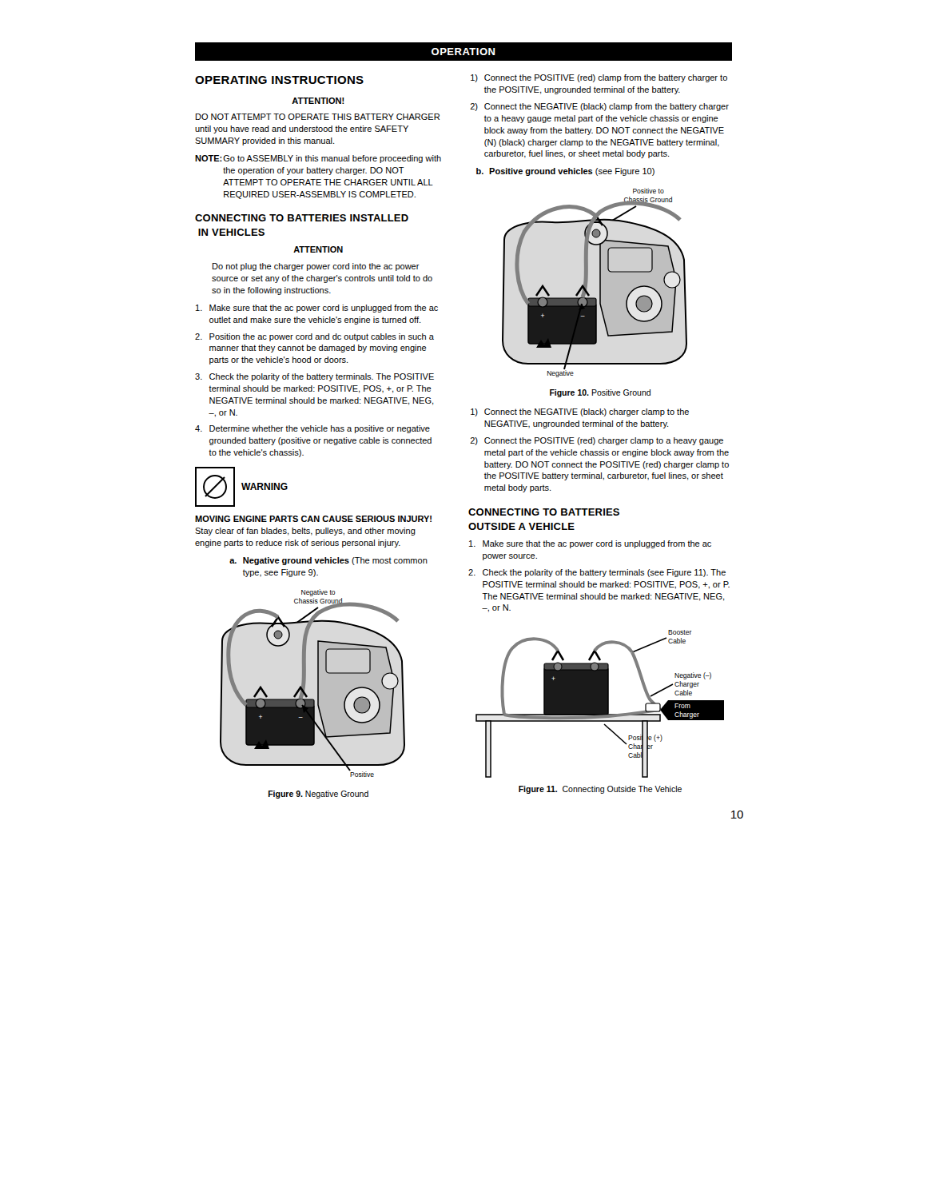OPERATION
OPERATING INSTRUCTIONS
ATTENTION!
DO NOT ATTEMPT TO OPERATE THIS BATTERY CHARGER until you have read and understood the entire SAFETY SUMMARY provided in this manual.
NOTE: Go to ASSEMBLY in this manual before proceeding with the operation of your battery charger. DO NOT ATTEMPT TO OPERATE THE CHARGER UNTIL ALL REQUIRED USER-ASSEMBLY IS COMPLETED.
CONNECTING TO BATTERIES INSTALLED
IN VEHICLES
ATTENTION
Do not plug the charger power cord into the ac power source or set any of the charger's controls until told to do so in the following instructions.
Make sure that the ac power cord is unplugged from the ac outlet and make sure the vehicle's engine is turned off.
Position the ac power cord and dc output cables in such a manner that they cannot be damaged by moving engine parts or the vehicle's hood or doors.
Check the polarity of the battery terminals. The POSITIVE terminal should be marked: POSITIVE, POS, +, or P. The NEGATIVE terminal should be marked: NEGATIVE, NEG, –, or N.
Determine whether the vehicle has a positive or negative grounded battery (positive or negative cable is connected to the vehicle's chassis).
WARNING
MOVING ENGINE PARTS CAN CAUSE SERIOUS INJURY! Stay clear of fan blades, belts, pulleys, and other moving engine parts to reduce risk of serious personal injury.
a. Negative ground vehicles (The most common type, see Figure 9).
Negative to Chassis Ground + – Positive
Figure 9. Negative Ground
Connect the POSITIVE (red) clamp from the battery charger to the POSITIVE, ungrounded terminal of the battery.
Connect the NEGATIVE (black) clamp from the battery charger to a heavy gauge metal part of the vehicle chassis or engine block away from the battery. DO NOT connect the NEGATIVE (N) (black) charger clamp to the NEGATIVE battery terminal, carburetor, fuel lines, or sheet metal body parts.
b. Positive ground vehicles (see Figure 10)
Positive to Chassis Ground + – Negative
Figure 10. Positive Ground
Connect the NEGATIVE (black) charger clamp to the NEGATIVE, ungrounded terminal of the battery.
Connect the POSITIVE (red) charger clamp to a heavy gauge metal part of the vehicle chassis or engine block away from the battery. DO NOT connect the POSITIVE (red) charger clamp to the POSITIVE battery terminal, carburetor, fuel lines, or sheet metal body parts.
CONNECTING TO BATTERIES
OUTSIDE A VEHICLE
Make sure that the ac power cord is unplugged from the ac power source.
Check the polarity of the battery terminals (see Figure 11). The POSITIVE terminal should be marked: POSITIVE, POS, +, or P. The NEGATIVE terminal should be marked: NEGATIVE, NEG, –, or N.
Booster Cable Negative (–) Charger Cable Positive (+) Charger Cable From Charger +
Figure 11. Connecting Outside The Vehicle
10